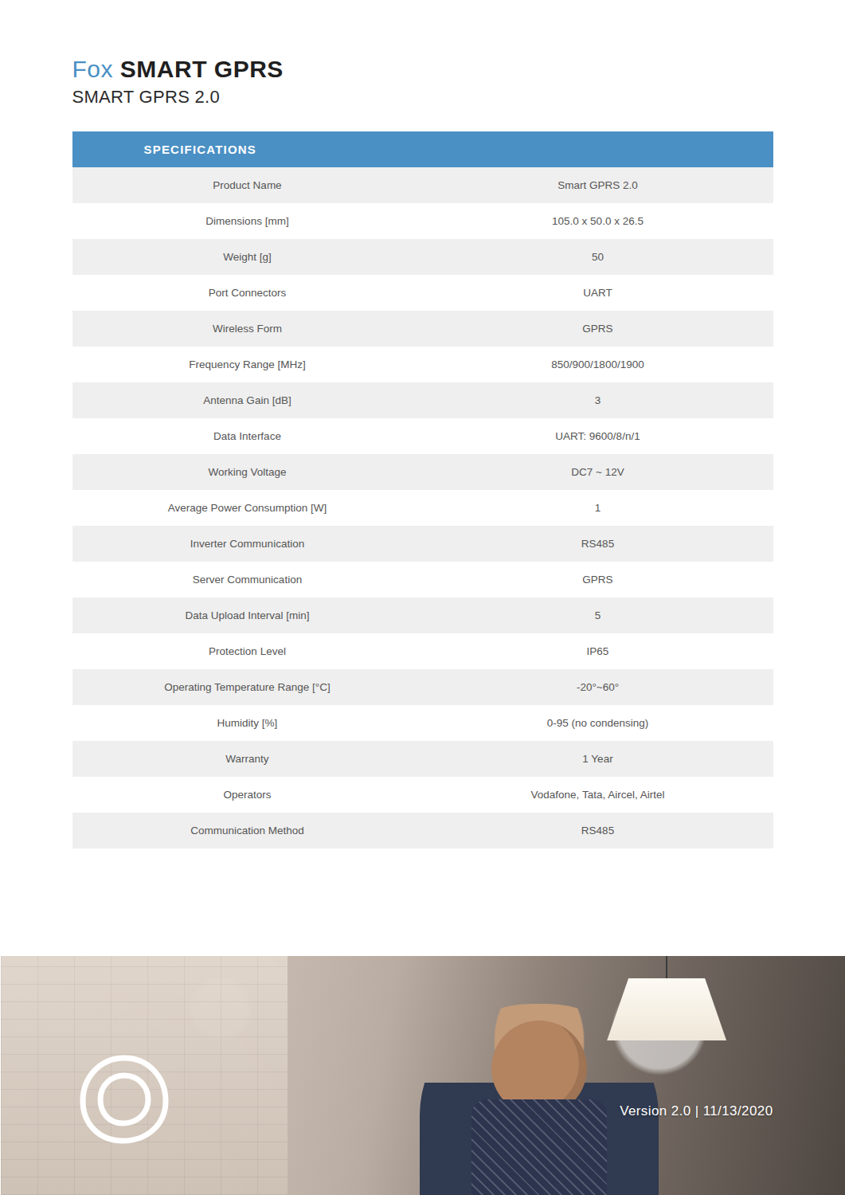Fox SMART GPRS
SMART GPRS 2.0
SPECIFICATIONS
| Product Name | Smart GPRS 2.0 |
| Dimensions [mm] | 105.0 x 50.0 x 26.5 |
| Weight [g] | 50 |
| Port Connectors | UART |
| Wireless Form | GPRS |
| Frequency Range [MHz] | 850/900/1800/1900 |
| Antenna Gain [dB] | 3 |
| Data Interface | UART: 9600/8/n/1 |
| Working Voltage | DC7 ~ 12V |
| Average Power Consumption [W] | 1 |
| Inverter Communication | RS485 |
| Server Communication | GPRS |
| Data Upload Interval [min] | 5 |
| Protection Level | IP65 |
| Operating Temperature Range [°C] | -20°~60° |
| Humidity [%] | 0-95 (no condensing) |
| Warranty | 1 Year |
| Operators | Vodafone, Tata, Aircel, Airtel |
| Communication Method | RS485 |
Version 2.0 | 11/13/2020